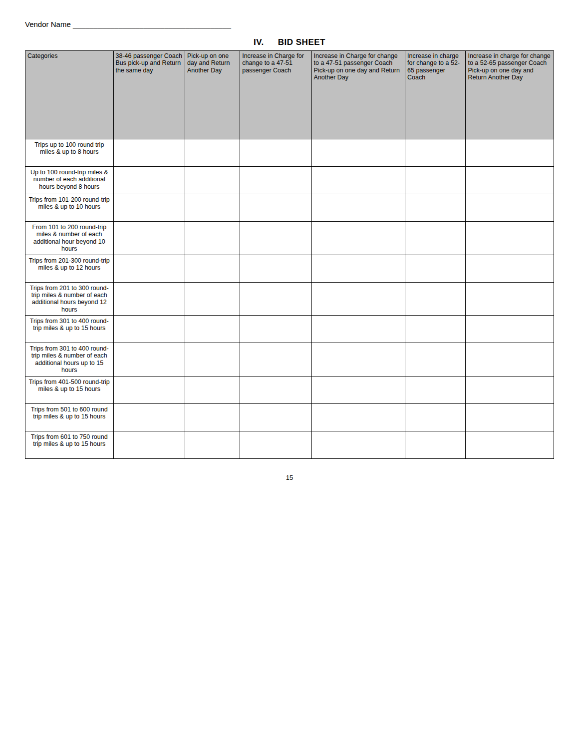Vendor Name ______________________________________
IV. BID SHEET
| Categories | 38-46 passenger Coach Bus pick-up and Return the same day | Pick-up on one day and Return Another Day | Increase in Charge for change to a 47-51 passenger Coach | Increase in Charge for change to a 47-51 passenger Coach Pick-up on one day and Return Another Day | Increase in charge for change to a 52-65 passenger Coach | Increase in charge for change to a 52-65 passenger Coach Pick-up on one day and Return Another Day |
| --- | --- | --- | --- | --- | --- | --- |
| Trips up to 100 round trip miles & up to 8 hours | | | | | | |
| Up to 100 round-trip miles & number of each additional hours beyond 8 hours | | | | | | |
| Trips from 101-200 round-trip miles & up to 10 hours | | | | | | |
| From 101 to 200 round-trip miles & number of each additional hour beyond 10 hours | | | | | | |
| Trips from 201-300 round-trip miles & up to 12 hours | | | | | | |
| Trips from 201 to 300 round-trip miles & number of each additional hours beyond 12 hours | | | | | | |
| Trips from 301 to 400 round-trip miles & up to 15 hours | | | | | | |
| Trips from 301 to 400 round-trip miles & number of each additional hours up to 15 hours | | | | | | |
| Trips from 401-500 round-trip miles & up to 15 hours | | | | | | |
| Trips from 501 to 600 round trip miles & up to 15 hours | | | | | | |
| Trips from 601 to 750 round trip miles & up to 15 hours | | | | | | |
15